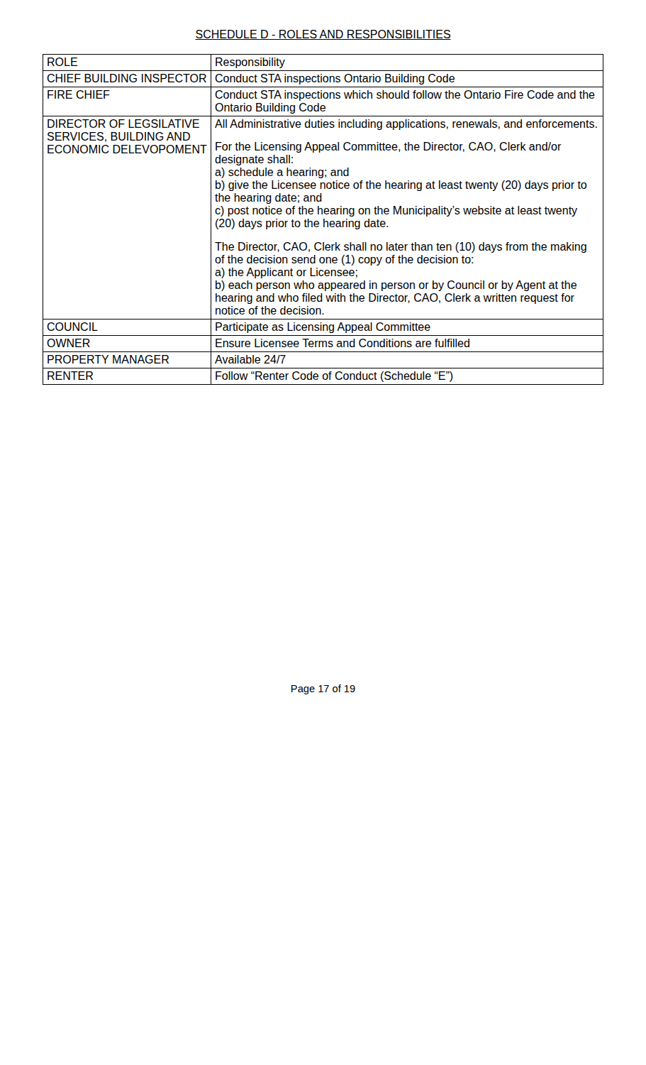SCHEDULE D - ROLES AND RESPONSIBILITIES
| Role | Responsibility |
| CHIEF BUILDING INSPECTOR | Conduct STA inspections Ontario Building Code |
| FIRE CHIEF | Conduct STA inspections which should follow the Ontario Fire Code and the Ontario Building Code |
| DIRECTOR OF LEGSILATIVE SERVICES, BUILDING AND ECONOMIC DELEVOPOMENT | All Administrative duties including applications, renewals, and enforcements. For the Licensing Appeal Committee, the Director, CAO, Clerk and/or designate shall: a) schedule a hearing; and b) give the Licensee notice of the hearing at least twenty (20) days prior to the hearing date; and c) post notice of the hearing on the Municipality’s website at least twenty (20) days prior to the hearing date. The Director, CAO, Clerk shall no later than ten (10) days from the making of the decision send one (1) copy of the decision to: a) the Applicant or Licensee; b) each person who appeared in person or by Council or by Agent at the hearing and who filed with the Director, CAO, Clerk a written request for notice of the decision. |
| COUNCIL | Participate as Licensing Appeal Committee |
| OWNER | Ensure Licensee Terms and Conditions are fulfilled |
| PROPERTY MANAGER | Available 24/7 |
| RENTER | Follow “Renter Code of Conduct (Schedule “E”) |
Page 17 of 19